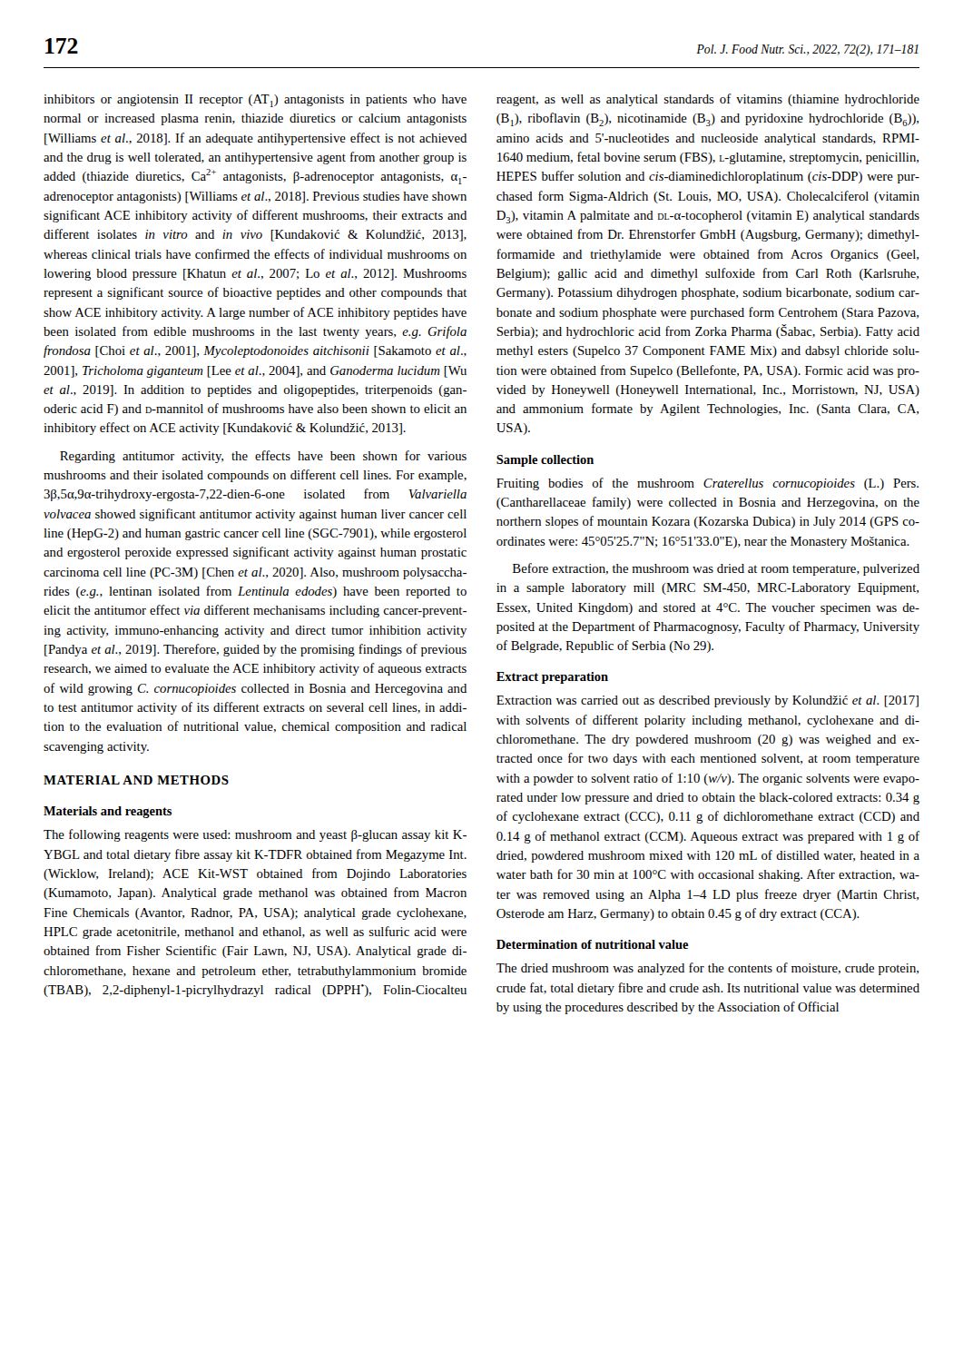172 Pol. J. Food Nutr. Sci., 2022, 72(2), 171–181
inhibitors or angiotensin II receptor (AT1) antagonists in patients who have normal or increased plasma renin, thiazide diuretics or calcium antagonists [Williams et al., 2018]. If an adequate antihypertensive effect is not achieved and the drug is well tolerated, an antihypertensive agent from another group is added (thiazide diuretics, Ca2+ antagonists, β-adrenoceptor antagonists, α1-adrenoceptor antagonists) [Williams et al., 2018]. Previous studies have shown significant ACE inhibitory activity of different mushrooms, their extracts and different isolates in vitro and in vivo [Kundaković & Kolundžić, 2013], whereas clinical trials have confirmed the effects of individual mushrooms on lowering blood pressure [Khatun et al., 2007; Lo et al., 2012]. Mushrooms represent a significant source of bioactive peptides and other compounds that show ACE inhibitory activity. A large number of ACE inhibitory peptides have been isolated from edible mushrooms in the last twenty years, e.g. Grifola frondosa [Choi et al., 2001], Mycoleptodonoides aitchisonii [Sakamoto et al., 2001], Tricholoma giganteum [Lee et al., 2004], and Ganoderma lucidum [Wu et al., 2019]. In addition to peptides and oligopeptides, triterpenoids (ganoderic acid F) and d-mannitol of mushrooms have also been shown to elicit an inhibitory effect on ACE activity [Kundaković & Kolundžić, 2013].
Regarding antitumor activity, the effects have been shown for various mushrooms and their isolated compounds on different cell lines. For example, 3β,5α,9α-trihydroxy-ergosta-7,22-dien-6-one isolated from Valvariella volvacea showed significant antitumor activity against human liver cancer cell line (HepG-2) and human gastric cancer cell line (SGC-7901), while ergosterol and ergosterol peroxide expressed significant activity against human prostatic carcinoma cell line (PC-3M) [Chen et al., 2020]. Also, mushroom polysaccharides (e.g., lentinan isolated from Lentinula edodes) have been reported to elicit the antitumor effect via different mechanisams including cancer-preventing activity, immuno-enhancing activity and direct tumor inhibition activity [Pandya et al., 2019]. Therefore, guided by the promising findings of previous research, we aimed to evaluate the ACE inhibitory activity of aqueous extracts of wild growing C. cornucopioides collected in Bosnia and Hercegovina and to test antitumor activity of its different extracts on several cell lines, in addition to the evaluation of nutritional value, chemical composition and radical scavenging activity.
Material and Methods
Materials and reagents
The following reagents were used: mushroom and yeast β-glucan assay kit K-YBGL and total dietary fibre assay kit K-TDFR obtained from Megazyme Int. (Wicklow, Ireland); ACE Kit-WST obtained from Dojindo Laboratories (Kumamoto, Japan). Analytical grade methanol was obtained from Macron Fine Chemicals (Avantor, Radnor, PA, USA); analytical grade cyclohexane, HPLC grade acetonitrile, methanol and ethanol, as well as sulfuric acid were obtained from Fisher Scientific (Fair Lawn, NJ, USA). Analytical grade dichloromethane, hexane and petroleum ether, tetrabuthylammonium bromide (TBAB), 2,2-diphenyl-1-picrylhydrazyl radical (DPPH•), Folin-Ciocalteu reagent, as well as analytical standards of vitamins (thiamine hydrochloride (B1), riboflavin (B2), nicotinamide (B3) and pyridoxine hydrochloride (B6)), amino acids and 5'-nucleotides and nucleoside analytical standards, RPMI-1640 medium, fetal bovine serum (FBS), l-glutamine, streptomycin, penicillin, HEPES buffer solution and cis-diaminedichloroplatinum (cis-DDP) were purchased form Sigma-Aldrich (St. Louis, MO, USA). Cholecalciferol (vitamin D3), vitamin A palmitate and dl-α-tocopherol (vitamin E) analytical standards were obtained from Dr. Ehrenstorfer GmbH (Augsburg, Germany); dimethylformamide and triethylamide were obtained from Acros Organics (Geel, Belgium); gallic acid and dimethyl sulfoxide from Carl Roth (Karlsruhe, Germany). Potassium dihydrogen phosphate, sodium bicarbonate, sodium carbonate and sodium phosphate were purchased form Centrohem (Stara Pazova, Serbia); and hydrochloric acid from Zorka Pharma (Šabac, Serbia). Fatty acid methyl esters (Supelco 37 Component FAME Mix) and dabsyl chloride solution were obtained from Supelco (Bellefonte, PA, USA). Formic acid was provided by Honeywell (Honeywell International, Inc., Morristown, NJ, USA) and ammonium formate by Agilent Technologies, Inc. (Santa Clara, CA, USA).
Sample collection
Fruiting bodies of the mushroom Craterellus cornucopioides (L.) Pers. (Cantharellaceae family) were collected in Bosnia and Herzegovina, on the northern slopes of mountain Kozara (Kozarska Dubica) in July 2014 (GPS coordinates were: 45°05'25.7"N; 16°51'33.0"E), near the Monastery Moštanica.
Before extraction, the mushroom was dried at room temperature, pulverized in a sample laboratory mill (MRC SM-450, MRC-Laboratory Equipment, Essex, United Kingdom) and stored at 4°C. The voucher specimen was deposited at the Department of Pharmacognosy, Faculty of Pharmacy, University of Belgrade, Republic of Serbia (No 29).
Extract preparation
Extraction was carried out as described previously by Kolundžić et al. [2017] with solvents of different polarity including methanol, cyclohexane and dichloromethane. The dry powdered mushroom (20 g) was weighed and extracted once for two days with each mentioned solvent, at room temperature with a powder to solvent ratio of 1:10 (w/v). The organic solvents were evaporated under low pressure and dried to obtain the black-colored extracts: 0.34 g of cyclohexane extract (CCC), 0.11 g of dichloromethane extract (CCD) and 0.14 g of methanol extract (CCM). Aqueous extract was prepared with 1 g of dried, powdered mushroom mixed with 120 mL of distilled water, heated in a water bath for 30 min at 100°C with occasional shaking. After extraction, water was removed using an Alpha 1–4 LD plus freeze dryer (Martin Christ, Osterode am Harz, Germany) to obtain 0.45 g of dry extract (CCA).
Determination of nutritional value
The dried mushroom was analyzed for the contents of moisture, crude protein, crude fat, total dietary fibre and crude ash. Its nutritional value was determined by using the procedures described by the Association of Official